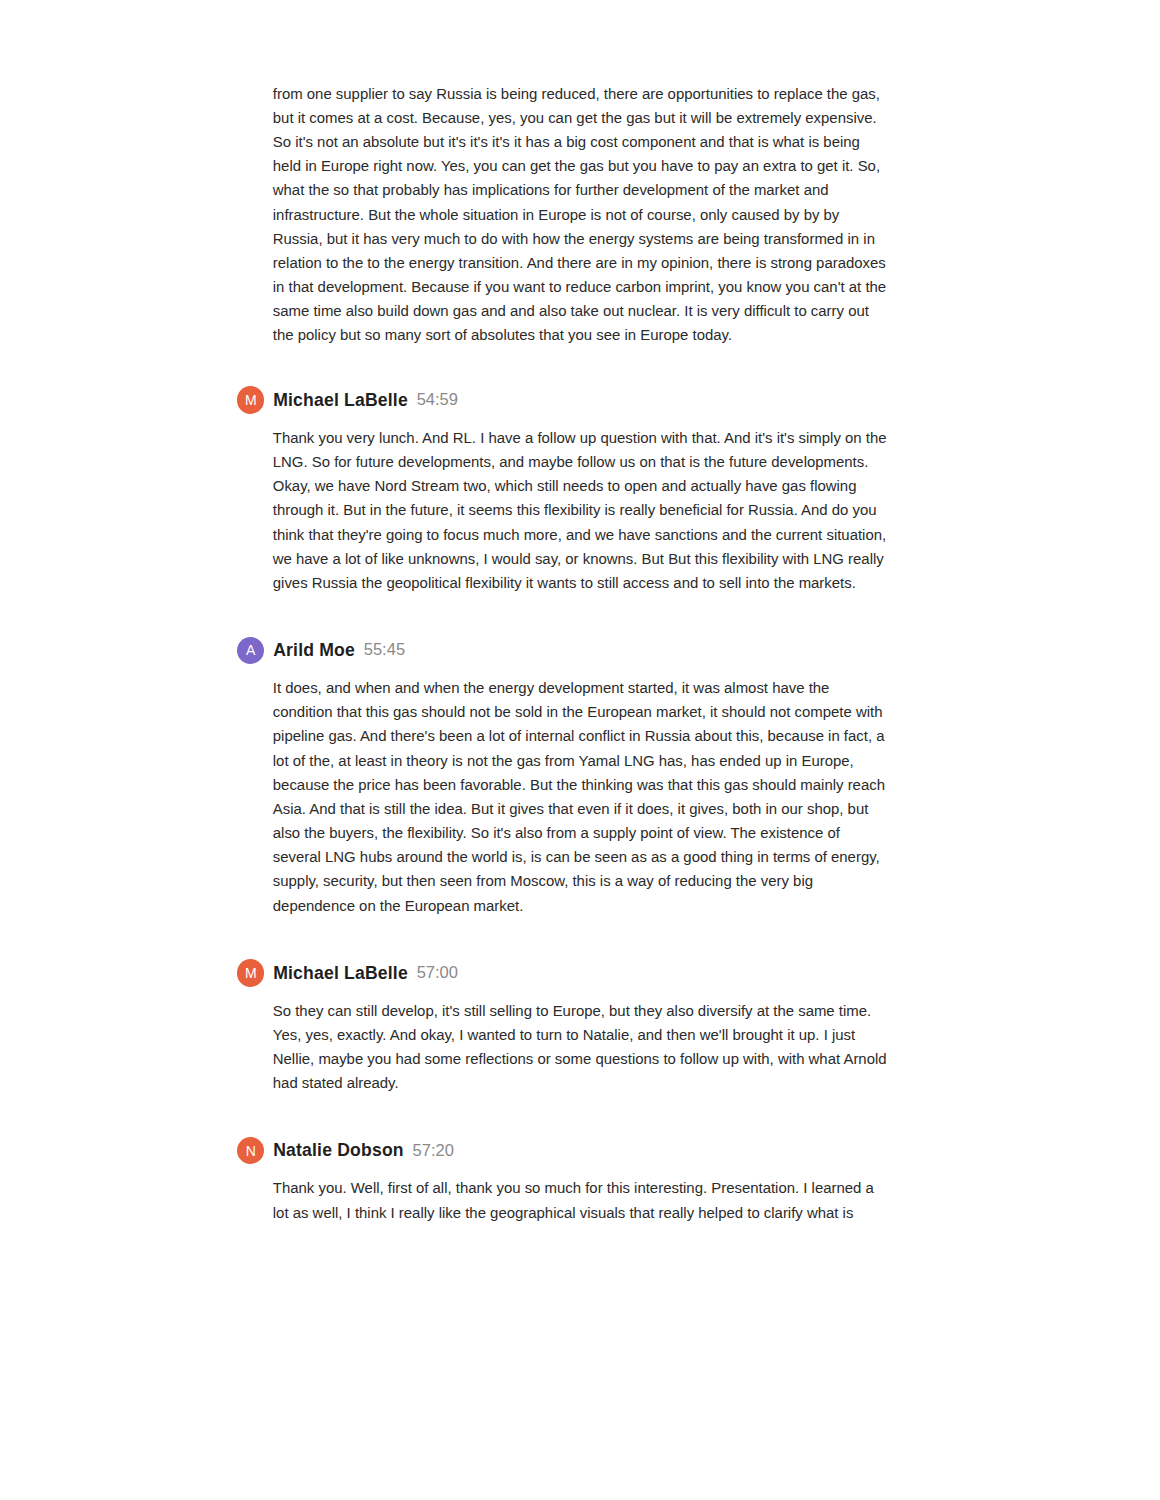from one supplier to say Russia is being reduced, there are opportunities to replace the gas, but it comes at a cost. Because, yes, you can get the gas but it will be extremely expensive. So it's not an absolute but it's it's it's it has a big cost component and that is what is being held in Europe right now. Yes, you can get the gas but you have to pay an extra to get it. So, what the so that probably has implications for further development of the market and infrastructure. But the whole situation in Europe is not of course, only caused by by by Russia, but it has very much to do with how the energy systems are being transformed in in relation to the to the energy transition. And there are in my opinion, there is strong paradoxes in that development. Because if you want to reduce carbon imprint, you know you can't at the same time also build down gas and and also take out nuclear. It is very difficult to carry out the policy but so many sort of absolutes that you see in Europe today.
M
Michael LaBelle 54:59
Thank you very lunch. And RL. I have a follow up question with that. And it's it's simply on the LNG. So for future developments, and maybe follow us on that is the future developments. Okay, we have Nord Stream two, which still needs to open and actually have gas flowing through it. But in the future, it seems this flexibility is really beneficial for Russia. And do you think that they're going to focus much more, and we have sanctions and the current situation, we have a lot of like unknowns, I would say, or knowns. But But this flexibility with LNG really gives Russia the geopolitical flexibility it wants to still access and to sell into the markets.
A
Arild Moe 55:45
It does, and when and when the energy development started, it was almost have the condition that this gas should not be sold in the European market, it should not compete with pipeline gas. And there's been a lot of internal conflict in Russia about this, because in fact, a lot of the, at least in theory is not the gas from Yamal LNG has, has ended up in Europe, because the price has been favorable. But the thinking was that this gas should mainly reach Asia. And that is still the idea. But it gives that even if it does, it gives, both in our shop, but also the buyers, the flexibility. So it's also from a supply point of view. The existence of several LNG hubs around the world is, is can be seen as as a good thing in terms of energy, supply, security, but then seen from Moscow, this is a way of reducing the very big dependence on the European market.
M
Michael LaBelle 57:00
So they can still develop, it's still selling to Europe, but they also diversify at the same time. Yes, yes, exactly. And okay, I wanted to turn to Natalie, and then we'll brought it up. I just Nellie, maybe you had some reflections or some questions to follow up with, with what Arnold had stated already.
N
Natalie Dobson 57:20
Thank you. Well, first of all, thank you so much for this interesting. Presentation. I learned a lot as well, I think I really like the geographical visuals that really helped to clarify what is exactly going